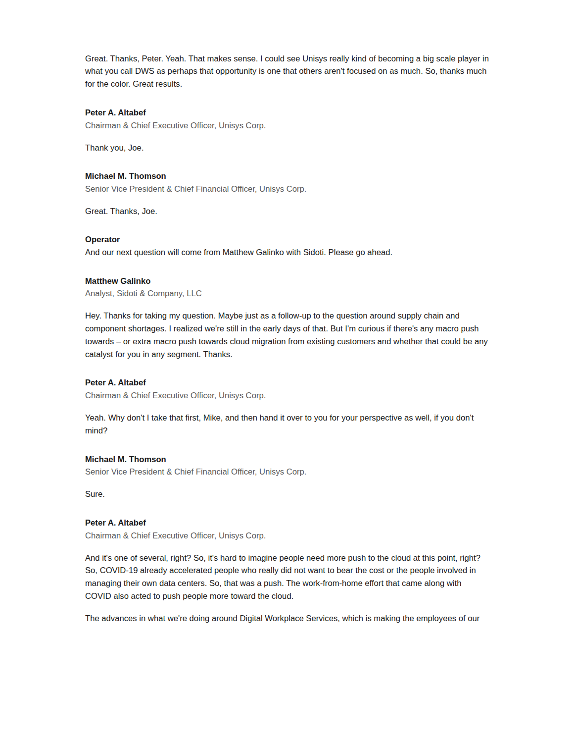Great. Thanks, Peter. Yeah. That makes sense. I could see Unisys really kind of becoming a big scale player in what you call DWS as perhaps that opportunity is one that others aren't focused on as much. So, thanks much for the color. Great results.
Peter A. Altabef
Chairman & Chief Executive Officer, Unisys Corp.
Thank you, Joe.
Michael M. Thomson
Senior Vice President & Chief Financial Officer, Unisys Corp.
Great. Thanks, Joe.
Operator
And our next question will come from Matthew Galinko with Sidoti. Please go ahead.
Matthew Galinko
Analyst, Sidoti & Company, LLC
Hey. Thanks for taking my question. Maybe just as a follow-up to the question around supply chain and component shortages. I realized we're still in the early days of that. But I'm curious if there's any macro push towards – or extra macro push towards cloud migration from existing customers and whether that could be any catalyst for you in any segment. Thanks.
Peter A. Altabef
Chairman & Chief Executive Officer, Unisys Corp.
Yeah. Why don't I take that first, Mike, and then hand it over to you for your perspective as well, if you don't mind?
Michael M. Thomson
Senior Vice President & Chief Financial Officer, Unisys Corp.
Sure.
Peter A. Altabef
Chairman & Chief Executive Officer, Unisys Corp.
And it's one of several, right? So, it's hard to imagine people need more push to the cloud at this point, right? So, COVID-19 already accelerated people who really did not want to bear the cost or the people involved in managing their own data centers. So, that was a push. The work-from-home effort that came along with COVID also acted to push people more toward the cloud.
The advances in what we're doing around Digital Workplace Services, which is making the employees of our